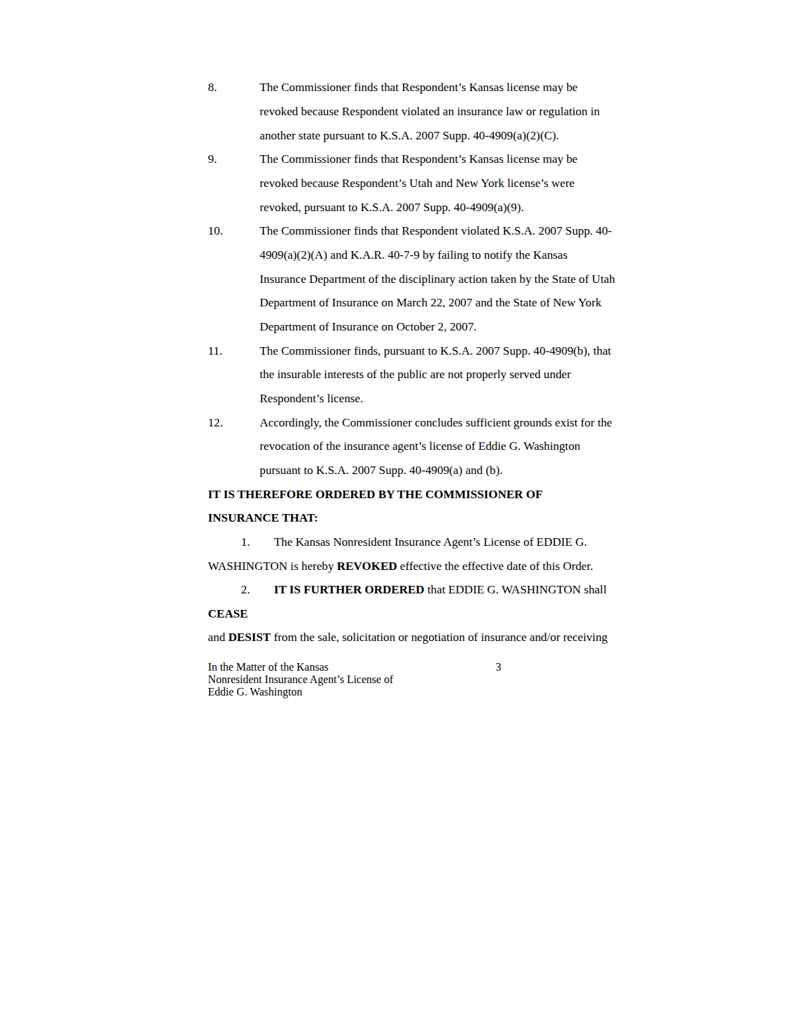8. The Commissioner finds that Respondent’s Kansas license may be revoked because Respondent violated an insurance law or regulation in another state pursuant to K.S.A. 2007 Supp. 40-4909(a)(2)(C).
9. The Commissioner finds that Respondent’s Kansas license may be revoked because Respondent’s Utah and New York license’s were revoked, pursuant to K.S.A. 2007 Supp. 40-4909(a)(9).
10. The Commissioner finds that Respondent violated K.S.A. 2007 Supp. 40-4909(a)(2)(A) and K.A.R. 40-7-9 by failing to notify the Kansas Insurance Department of the disciplinary action taken by the State of Utah Department of Insurance on March 22, 2007 and the State of New York Department of Insurance on October 2, 2007.
11. The Commissioner finds, pursuant to K.S.A. 2007 Supp. 40-4909(b), that the insurable interests of the public are not properly served under Respondent’s license.
12. Accordingly, the Commissioner concludes sufficient grounds exist for the revocation of the insurance agent’s license of Eddie G. Washington pursuant to K.S.A. 2007 Supp. 40-4909(a) and (b).
IT IS THEREFORE ORDERED BY THE COMMISSIONER OF INSURANCE THAT:
1. The Kansas Nonresident Insurance Agent’s License of EDDIE G.
WASHINGTON is hereby REVOKED effective the effective date of this Order.
2. IT IS FURTHER ORDERED that EDDIE G. WASHINGTON shall CEASE
and DESIST from the sale, solicitation or negotiation of insurance and/or receiving
In the Matter of the Kansas
Nonresident Insurance Agent’s License of
Eddie G. Washington 3